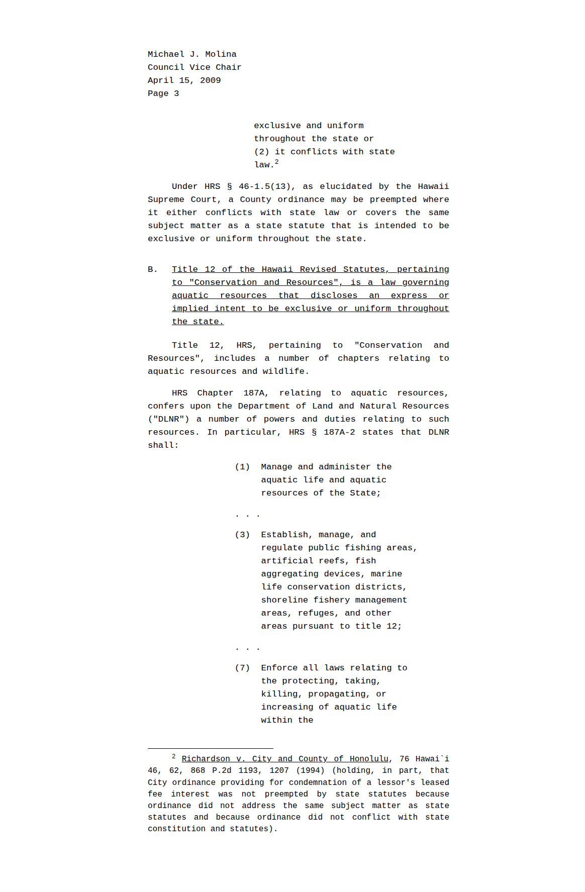Michael J. Molina
Council Vice Chair
April 15, 2009
Page 3
exclusive and uniform throughout the state or
(2) it conflicts with state law.2
Under HRS § 46-1.5(13), as elucidated by the Hawaii Supreme Court, a County ordinance may be preempted where it either conflicts with state law or covers the same subject matter as a state statute that is intended to be exclusive or uniform throughout the state.
B.
Title 12 of the Hawaii Revised Statutes, pertaining to "Conservation and Resources", is a law governing aquatic resources that discloses an express or implied intent to be exclusive or uniform throughout the state.
Title 12, HRS, pertaining to "Conservation and Resources", includes a number of chapters relating to aquatic resources and wildlife.
HRS Chapter 187A, relating to aquatic resources, confers upon the Department of Land and Natural Resources ("DLNR") a number of powers and duties relating to such resources. In particular, HRS § 187A-2 states that DLNR shall:
(1)
Manage and administer the aquatic life and aquatic resources of the State;
. . .
(3)
Establish, manage, and regulate public fishing areas, artificial reefs, fish aggregating devices, marine life conservation districts, shoreline fishery management areas, refuges, and other areas pursuant to title 12;
. . .
(7)
Enforce all laws relating to the protecting, taking, killing, propagating, or increasing of aquatic life within the
2 Richardson v. City and County of Honolulu, 76 Hawai`i 46, 62, 868 P.2d 1193, 1207 (1994) (holding, in part, that City ordinance providing for condemnation of a lessor's leased fee interest was not preempted by state statutes because ordinance did not address the same subject matter as state statutes and because ordinance did not conflict with state constitution and statutes).